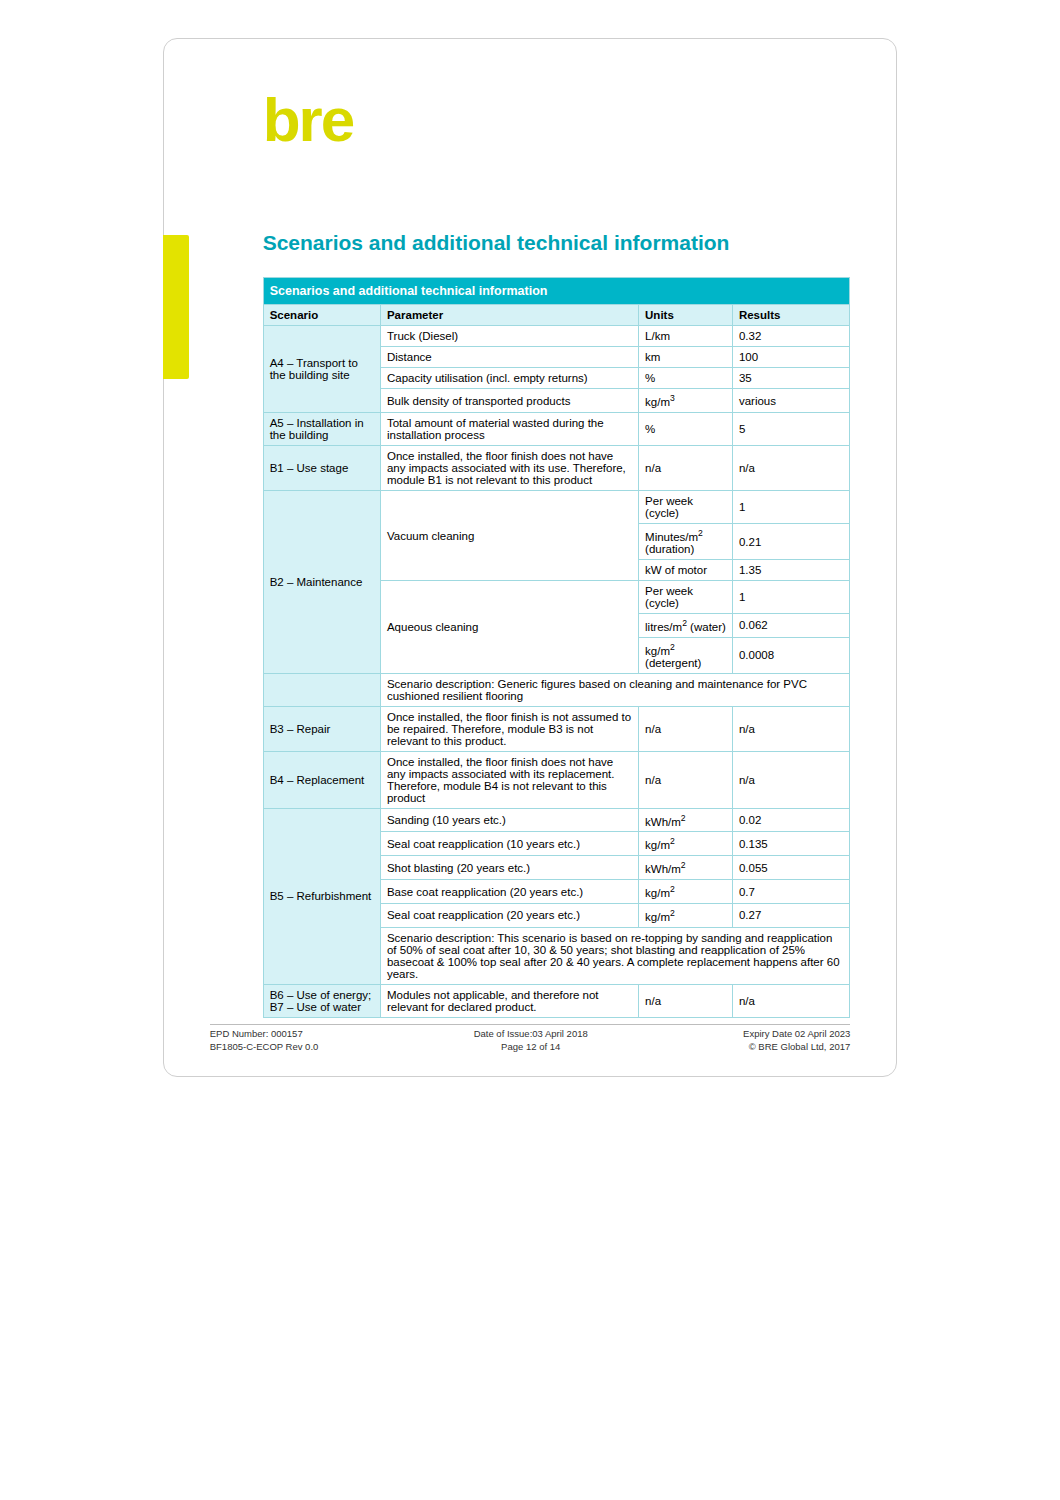bre
Scenarios and additional technical information
| Scenarios and additional technical information |
| --- |
| Scenario | Parameter | Units | Results |
| A4 – Transport to the building site | Truck (Diesel) | L/km | 0.32 |
| Distance | km | 100 |
| Capacity utilisation (incl. empty returns) | % | 35 |
| Bulk density of transported products | kg/m 3 | various |
| A5 – Installation in the building | Total amount of material wasted during the installation process | % | 5 |
| B1 – Use stage | Once installed, the floor finish does not have any impacts associated with its use. Therefore, module B1 is not relevant to this product | n/a | n/a |
| B2 – Maintenance | Vacuum cleaning | Per week (cycle) | 1 |
| Minutes/m 2 (duration) | 0.21 |
| kW of motor | 1.35 |
| Aqueous cleaning | Per week (cycle) | 1 |
| litres/m 2 (water) | 0.062 |
| kg/m 2 (detergent) | 0.0008 |
| | Scenario description: Generic figures based on cleaning and maintenance for PVC cushioned resilient flooring |
| B3 – Repair | Once installed, the floor finish is not assumed to be repaired. Therefore, module B3 is not relevant to this product. | n/a | n/a |
| B4 – Replacement | Once installed, the floor finish does not have any impacts associated with its replacement. Therefore, module B4 is not relevant to this product | n/a | n/a |
| B5 – Refurbishment | Sanding (10 years etc.) | kWh/m 2 | 0.02 |
| Seal coat reapplication (10 years etc.) | kg/m 2 | 0.135 |
| Shot blasting (20 years etc.) | kWh/m 2 | 0.055 |
| Base coat reapplication (20 years etc.) | kg/m 2 | 0.7 |
| Seal coat reapplication (20 years etc.) | kg/m 2 | 0.27 |
| Scenario description: This scenario is based on re-topping by sanding and reapplication of 50% of seal coat after 10, 30 & 50 years; shot blasting and reapplication of 25% basecoat & 100% top seal after 20 & 40 years. A complete replacement happens after 60 years. |
| B6 – Use of energy; B7 – Use of water | Modules not applicable, and therefore not relevant for declared product. | n/a | n/a |
EPD Number: 000157
BF1805-C-ECOP Rev 0.0
Date of Issue:03 April 2018
Page 12 of 14
Expiry Date 02 April 2023
© BRE Global Ltd, 2017